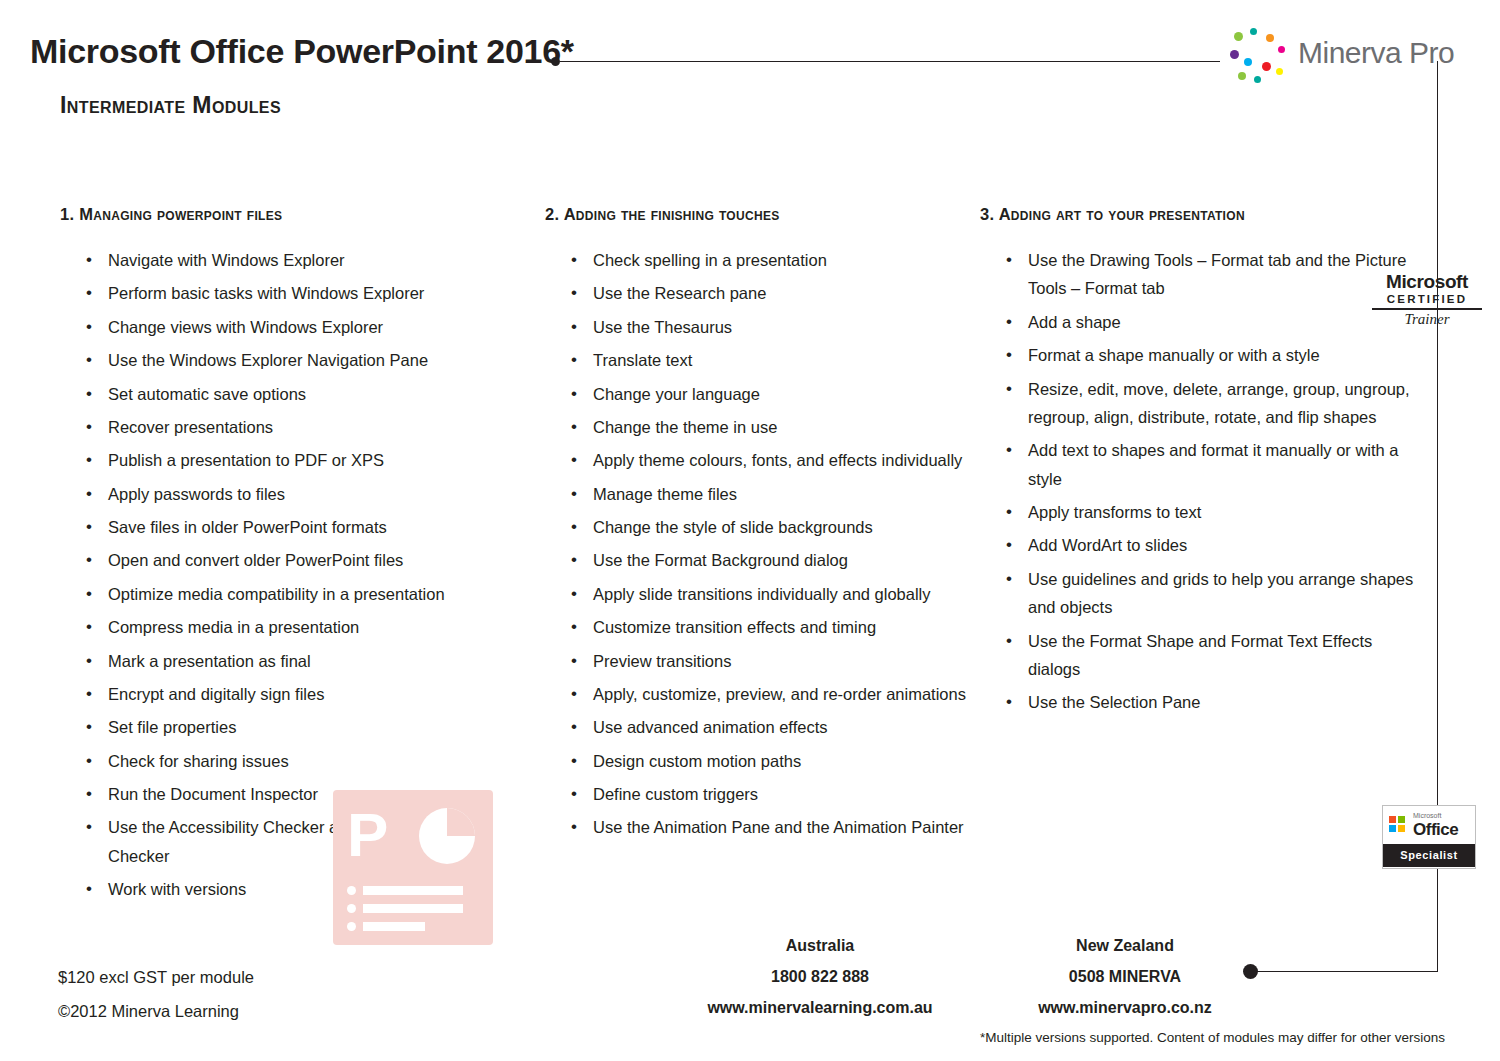Microsoft Office PowerPoint 2016*
Intermediate Modules
Minerva Pro
1. Managing powerpoint files
Navigate with Windows Explorer
Perform basic tasks with Windows Explorer
Change views with Windows Explorer
Use the Windows Explorer Navigation Pane
Set automatic save options
Recover presentations
Publish a presentation to PDF or XPS
Apply passwords to files
Save files in older PowerPoint formats
Open and convert older PowerPoint files
Optimize media compatibility in a presentation
Compress media in a presentation
Mark a presentation as final
Encrypt and digitally sign files
Set file properties
Check for sharing issues
Run the Document Inspector
Use the Accessibility Checker and the Compatibility Checker
Work with versions
2. Adding the finishing touches
Check spelling in a presentation
Use the Research pane
Use the Thesaurus
Translate text
Change your language
Change the theme in use
Apply theme colours, fonts, and effects individually
Manage theme files
Change the style of slide backgrounds
Use the Format Background dialog
Apply slide transitions individually and globally
Customize transition effects and timing
Preview transitions
Apply, customize, preview, and re-order animations
Use advanced animation effects
Design custom motion paths
Define custom triggers
Use the Animation Pane and the Animation Painter
3. Adding art to your presentation
Use the Drawing Tools – Format tab and the Picture Tools – Format tab
Add a shape
Format a shape manually or with a style
Resize, edit, move, delete, arrange, group, ungroup, regroup, align, distribute, rotate, and flip shapes
Add text to shapes and format it manually or with a style
Apply transforms to text
Add WordArt to slides
Use guidelines and grids to help you arrange shapes and objects
Use the Format Shape and Format Text Effects dialogs
Use the Selection Pane
Microsoft
CERTIFIED
Trainer
Microsoft
Office
Specialist
P
$120 excl GST per module
©2012 Minerva Learning
Australia
1800 822 888
www.minervalearning.com.au
New Zealand
0508 MINERVA
www.minervapro.co.nz
*Multiple versions supported. Content of modules may differ for other versions